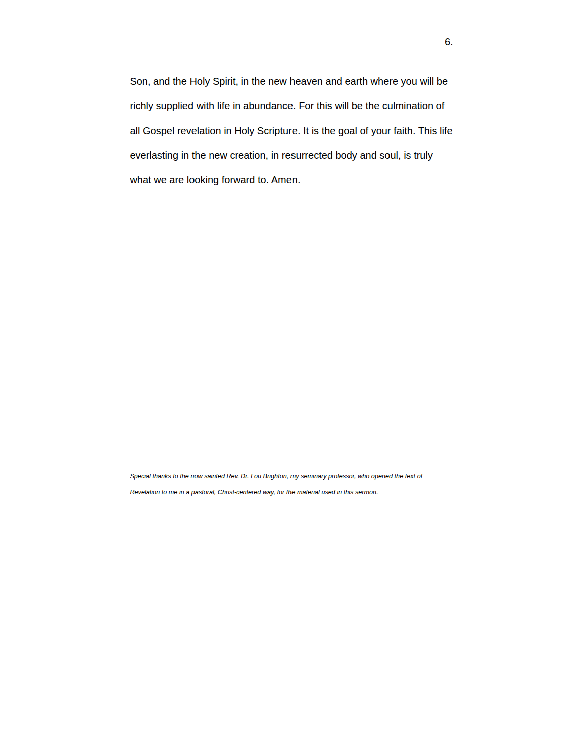6.
Son, and the Holy Spirit, in the new heaven and earth where you will be richly supplied with life in abundance. For this will be the culmination of all Gospel revelation in Holy Scripture. It is the goal of your faith. This life everlasting in the new creation, in resurrected body and soul, is truly what we are looking forward to. Amen.
Special thanks to the now sainted Rev. Dr. Lou Brighton, my seminary professor, who opened the text of Revelation to me in a pastoral, Christ-centered way, for the material used in this sermon.